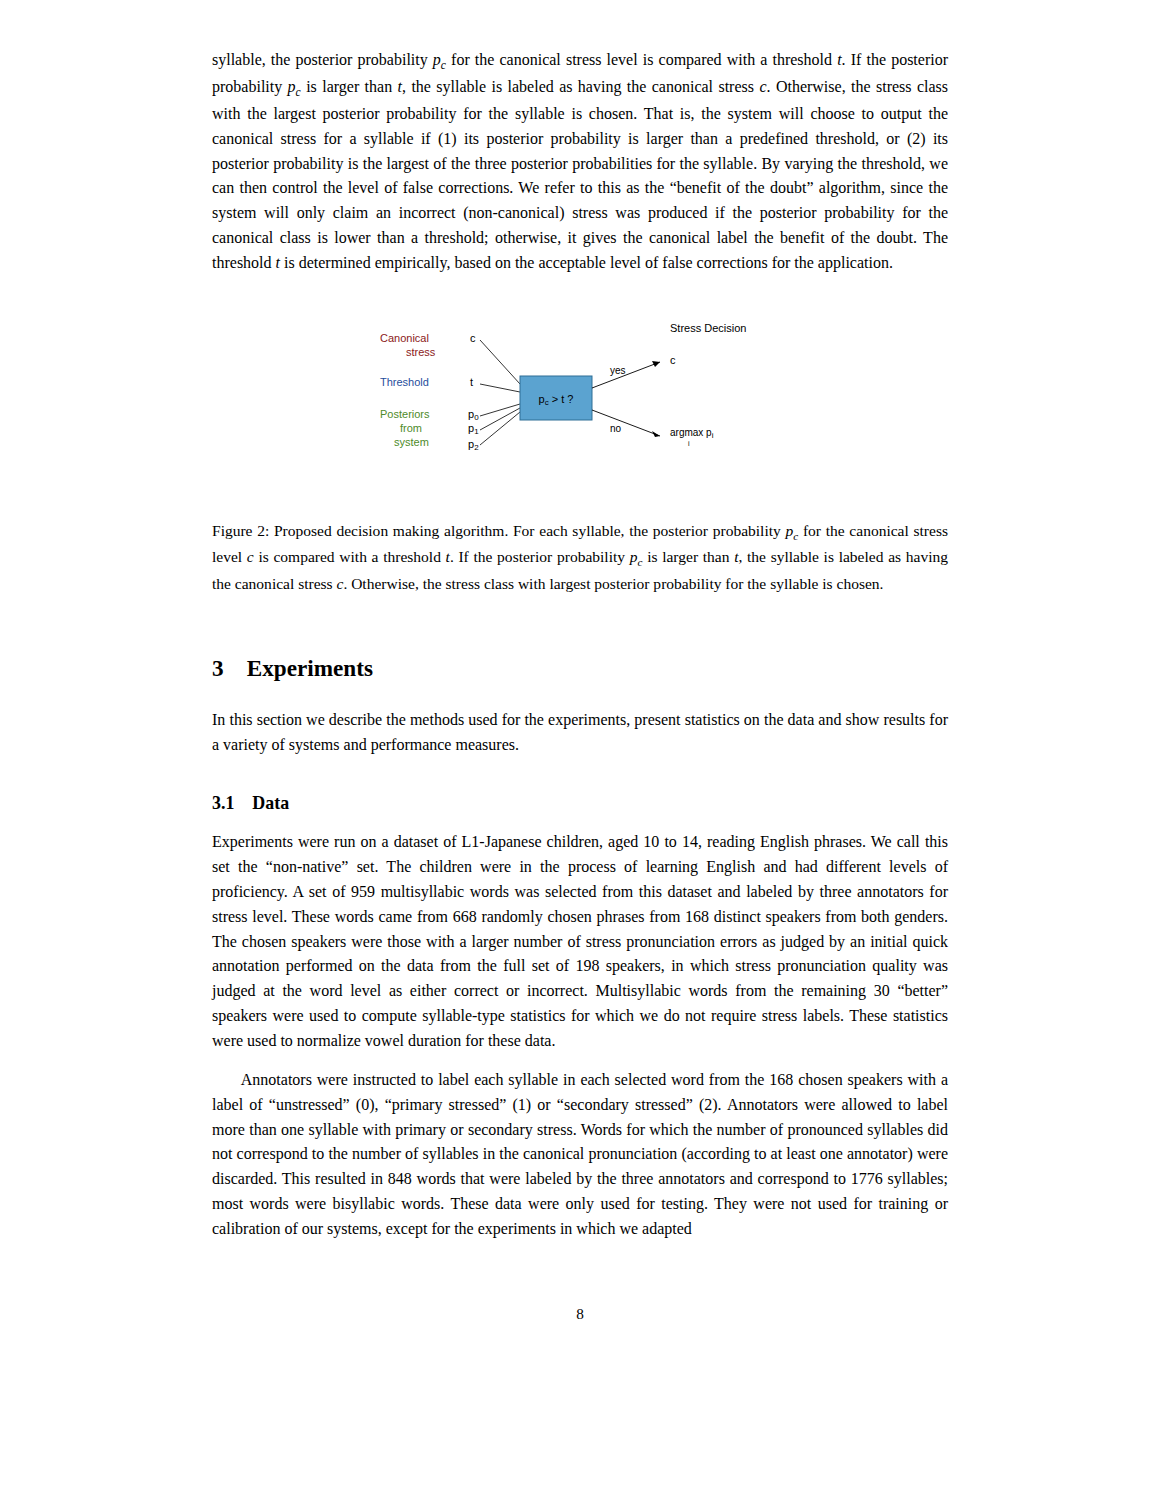syllable, the posterior probability pc for the canonical stress level is compared with a threshold t. If the posterior probability pc is larger than t, the syllable is labeled as having the canonical stress c. Otherwise, the stress class with the largest posterior probability for the syllable is chosen. That is, the system will choose to output the canonical stress for a syllable if (1) its posterior probability is larger than a predefined threshold, or (2) its posterior probability is the largest of the three posterior probabilities for the syllable. By varying the threshold, we can then control the level of false corrections. We refer to this as the “benefit of the doubt” algorithm, since the system will only claim an incorrect (non-canonical) stress was produced if the posterior probability for the canonical class is lower than a threshold; otherwise, it gives the canonical label the benefit of the doubt. The threshold t is determined empirically, based on the acceptable level of false corrections for the application.
Canonical stress c Threshold t Posteriors from system p0 p1 p2 pc > t ? yes no Stress Decision c argmax pi i
Figure 2: Proposed decision making algorithm. For each syllable, the posterior probability pc for the canonical stress level c is compared with a threshold t. If the posterior probability pc is larger than t, the syllable is labeled as having the canonical stress c. Otherwise, the stress class with largest posterior probability for the syllable is chosen.
3 Experiments
In this section we describe the methods used for the experiments, present statistics on the data and show results for a variety of systems and performance measures.
3.1 Data
Experiments were run on a dataset of L1-Japanese children, aged 10 to 14, reading English phrases. We call this set the “non-native” set. The children were in the process of learning English and had different levels of proficiency. A set of 959 multisyllabic words was selected from this dataset and labeled by three annotators for stress level. These words came from 668 randomly chosen phrases from 168 distinct speakers from both genders. The chosen speakers were those with a larger number of stress pronunciation errors as judged by an initial quick annotation performed on the data from the full set of 198 speakers, in which stress pronunciation quality was judged at the word level as either correct or incorrect. Multisyllabic words from the remaining 30 “better” speakers were used to compute syllable-type statistics for which we do not require stress labels. These statistics were used to normalize vowel duration for these data.
Annotators were instructed to label each syllable in each selected word from the 168 chosen speakers with a label of “unstressed” (0), “primary stressed” (1) or “secondary stressed” (2). Annotators were allowed to label more than one syllable with primary or secondary stress. Words for which the number of pronounced syllables did not correspond to the number of syllables in the canonical pronunciation (according to at least one annotator) were discarded. This resulted in 848 words that were labeled by the three annotators and correspond to 1776 syllables; most words were bisyllabic words. These data were only used for testing. They were not used for training or calibration of our systems, except for the experiments in which we adapted
8